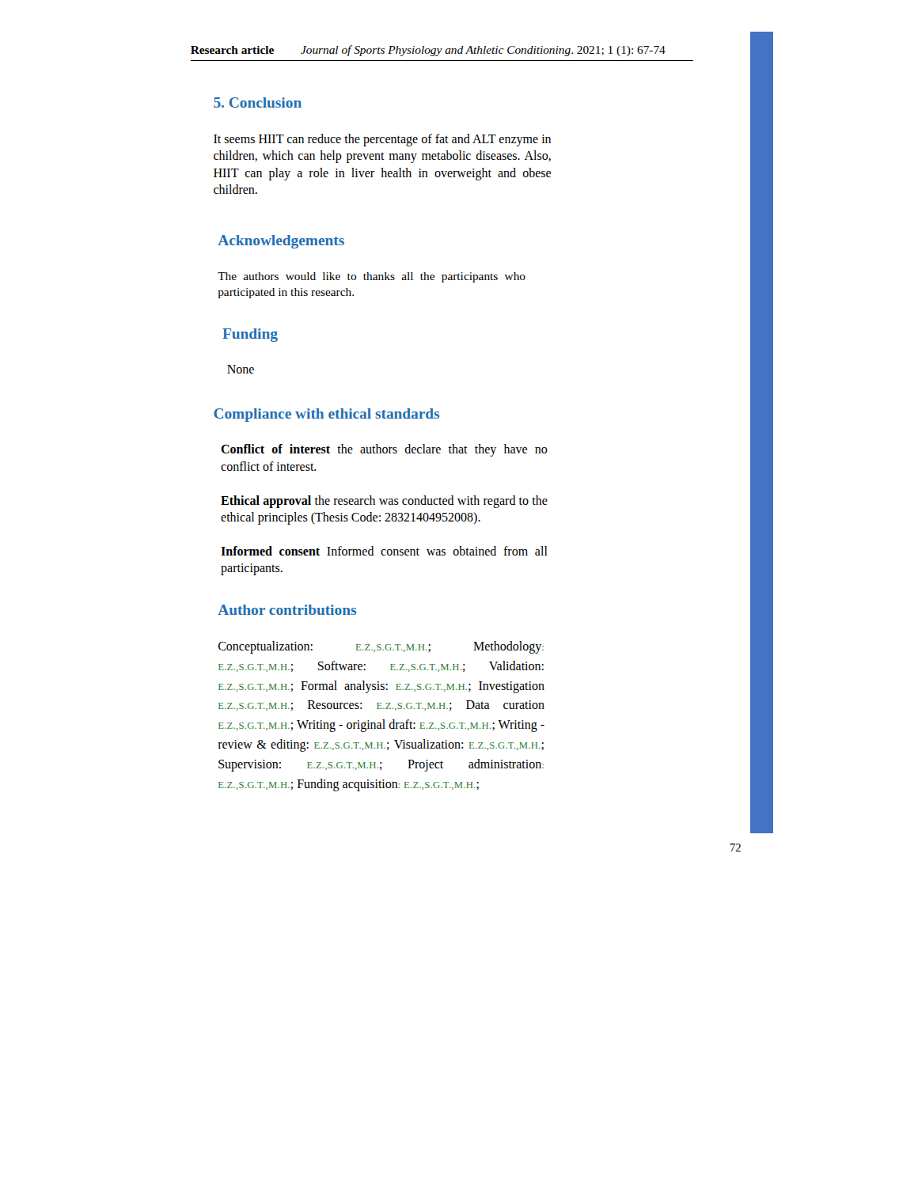Research article Journal of Sports Physiology and Athletic Conditioning. 2021; 1 (1): 67-74
5. Conclusion
It seems HIIT can reduce the percentage of fat and ALT enzyme in children, which can help prevent many metabolic diseases. Also, HIIT can play a role in liver health in overweight and obese children.
Acknowledgements
The authors would like to thanks all the participants who participated in this research.
Funding
None
Compliance with ethical standards
Conflict of interest the authors declare that they have no conflict of interest.
Ethical approval the research was conducted with regard to the ethical principles (Thesis Code: 28321404952008).
Informed consent Informed consent was obtained from all participants.
Author contributions
Conceptualization: E.Z.,S.G.T.,M.H.; Methodology: E.Z.,S.G.T.,M.H.; Software: E.Z.,S.G.T.,M.H.; Validation: E.Z.,S.G.T.,M.H.; Formal analysis: E.Z.,S.G.T.,M.H.; Investigation E.Z.,S.G.T.,M.H.; Resources: E.Z.,S.G.T.,M.H.; Data curation E.Z.,S.G.T.,M.H.; Writing - original draft: E.Z.,S.G.T.,M.H.; Writing - review & editing: E.Z.,S.G.T.,M.H.; Visualization: E.Z.,S.G.T.,M.H.; Supervision: E.Z.,S.G.T.,M.H.; Project administration: E.Z.,S.G.T.,M.H.; Funding acquisition: E.Z.,S.G.T.,M.H.;
72